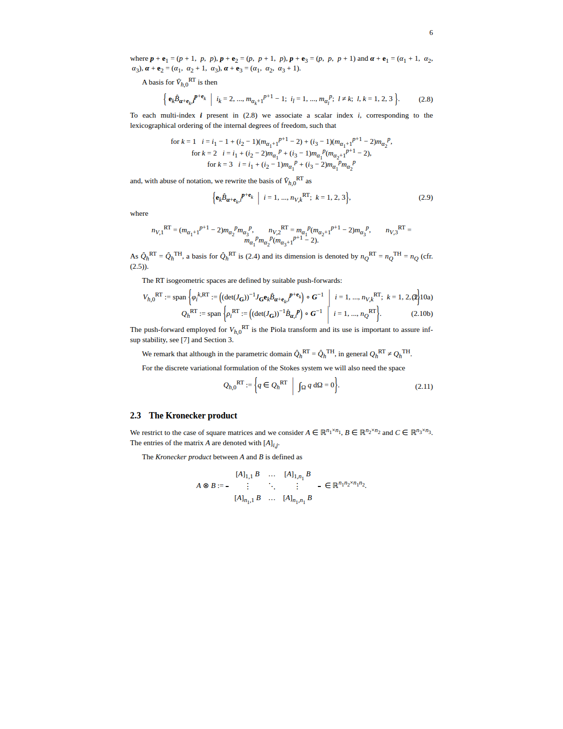6
where p + e1 = (p + 1, p, p), p + e2 = (p, p + 1, p), p + e3 = (p, p, p + 1) and α + e1 = (α1 + 1, α2, α3), α + e2 = (α1, α2 + 1, α3), α + e3 = (α1, α2, α3 + 1).
A basis for V̂h,0RT is then
{ ekB̂α+ek,ip+ek | ik = 2, ..., mαk+1p+1 − 1; il = 1, ..., mαlp; l ≠ k; l, k = 1, 2, 3 }. (2.8)
To each multi-index i present in (2.8) we associate a scalar index i, corresponding to the lexicographical ordering of the internal degrees of freedom, such that
for k = 1 i = i1 − 1 + (i2 − 1)(mα1+1p+1 − 2) + (i3 − 1)(mα1+1p+1 − 2)mα2p,
for k = 2 i = i1 + (i2 − 2)mα1p + (i3 − 1)mα1p(mα2+1p+1 − 2),
for k = 3 i = i1 + (i2 − 1)mα1p + (i3 − 2)mα1pmα2p
and, with abuse of notation, we rewrite the basis of V̂h,0RT as
{ekB̂α+ek,ip+ek | i = 1, ..., nV,kRT; k = 1, 2, 3}, (2.9)
where
nV,1RT = (mα1+1p+1 − 2)mα2pmα3p, nV,2RT = mα1p(mα2+1p+1 − 2)mα3p, nV,3RT = mα1pmα2p(mα3+1p+1 − 2).
As Q̂hRT = Q̂hTH, a basis for Q̂hRT is (2.4) and its dimension is denoted by nQRT = nQTH = nQ (cfr. (2.5)).
The RT isogeometric spaces are defined by suitable push-forwards:
Vh,0RT := span {φik,RT := ((det(JG))−1JGekB̂α+ek,ip+ek) ∘ G−1 | i = 1, ..., nV,kRT; k = 1, 2, 3} (2.10a)
QhRT := span {ρiRT := ((det(JG))−1B̂α,ip) ∘ G−1 | i = 1, ..., nQRT}. (2.10b)
The push-forward employed for Vh,0RT is the Piola transform and its use is important to assure inf-sup stability, see [7] and Section 3.
We remark that although in the parametric domain Q̂hRT = Q̂hTH, in general QhRT ≠ QhTH.
For the discrete variational formulation of the Stokes system we will also need the space
Qh,0RT := {q ∈ QhRT | ∫Ω q dΩ = 0}. (2.11)
2.3 The Kronecker product
We restrict to the case of square matrices and we consider A ∈ ℝn1×n1, B ∈ ℝn2×n2 and C ∈ ℝn3×n3. The entries of the matrix A are denoted with [A]i,j.
The Kronecker product between A and B is defined as
A ⊗ B :=
| [ A ] 1,1 B | … | [ A ] 1, n 1 B |
| ⋮ | ⋱ | ⋮ |
| [ A ] n 1 ,1 B | … | [ A ] n 1 , n 1 B |
∈ ℝn1n2×n1n2.